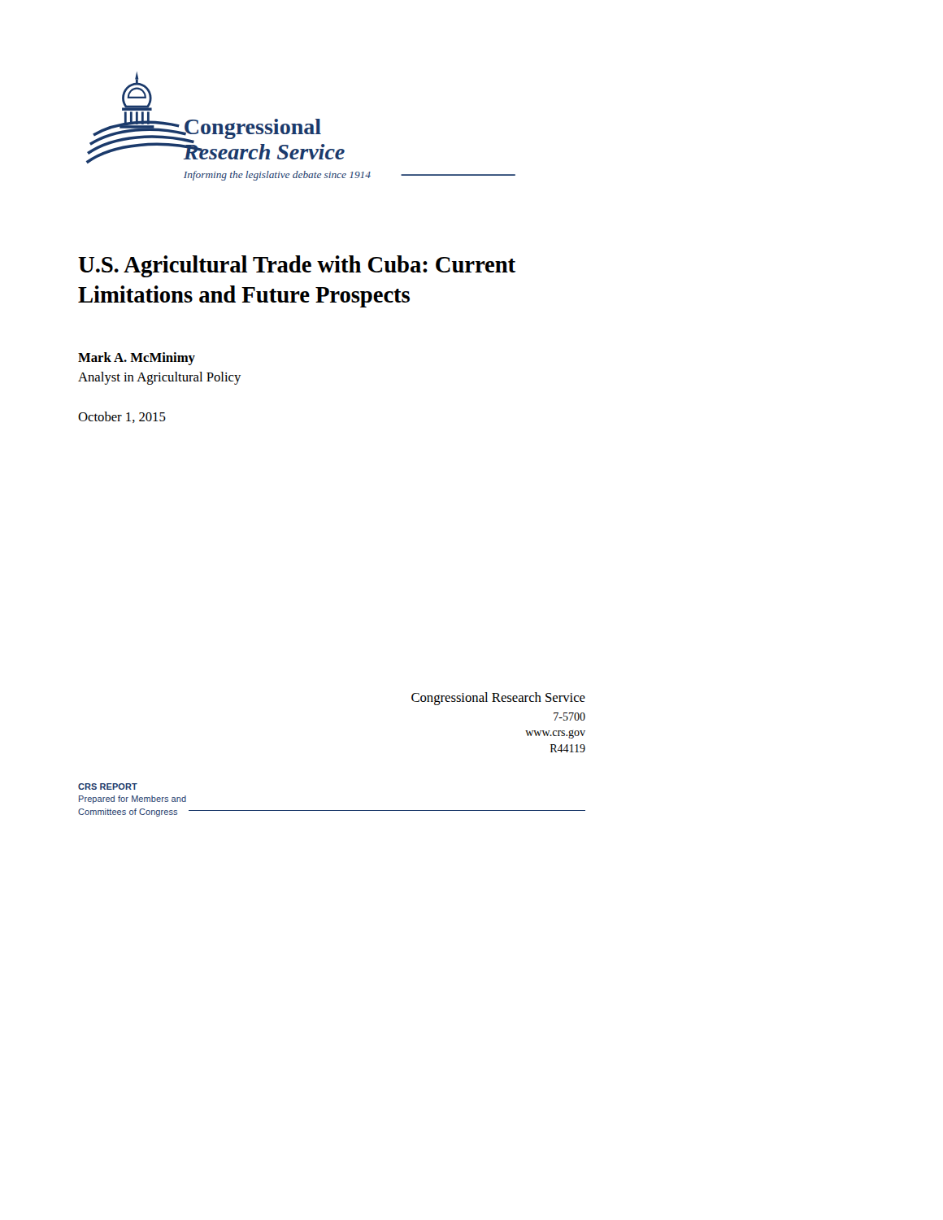Congressional Research Service Informing the legislative debate since 1914
U.S. Agricultural Trade with Cuba: Current
Limitations and Future Prospects
Mark A. McMinimy
Analyst in Agricultural Policy
October 1, 2015
Congressional Research Service
7-5700
www.crs.gov
R44119
CRS REPORT
Prepared for Members and
Committees of Congress